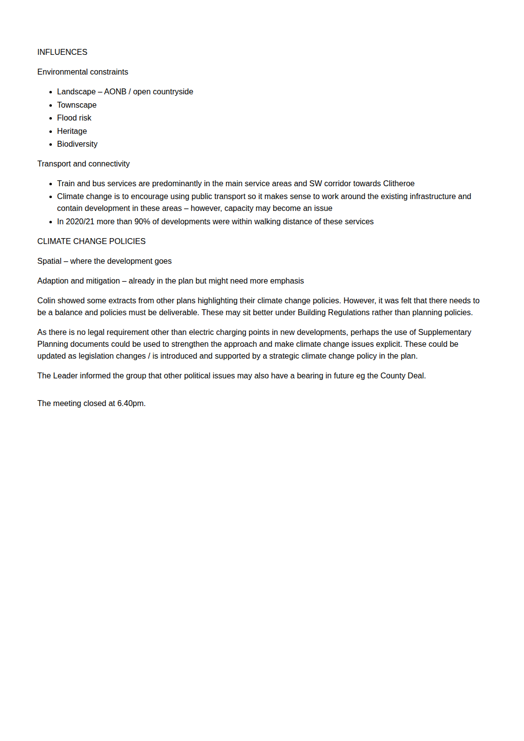INFLUENCES
Environmental constraints
Landscape – AONB / open countryside
Townscape
Flood risk
Heritage
Biodiversity
Transport and connectivity
Train and bus services are predominantly in the main service areas and SW corridor towards Clitheroe
Climate change is to encourage using public transport so it makes sense to work around the existing infrastructure and contain development in these areas – however, capacity may become an issue
In 2020/21 more than 90% of developments were within walking distance of these services
CLIMATE CHANGE POLICIES
Spatial – where the development goes
Adaption and mitigation – already in the plan but might need more emphasis
Colin showed some extracts from other plans highlighting their climate change policies. However, it was felt that there needs to be a balance and policies must be deliverable. These may sit better under Building Regulations rather than planning policies.
As there is no legal requirement other than electric charging points in new developments, perhaps the use of Supplementary Planning documents could be used to strengthen the approach and make climate change issues explicit. These could be updated as legislation changes / is introduced and supported by a strategic climate change policy in the plan.
The Leader informed the group that other political issues may also have a bearing in future eg the County Deal.
The meeting closed at 6.40pm.